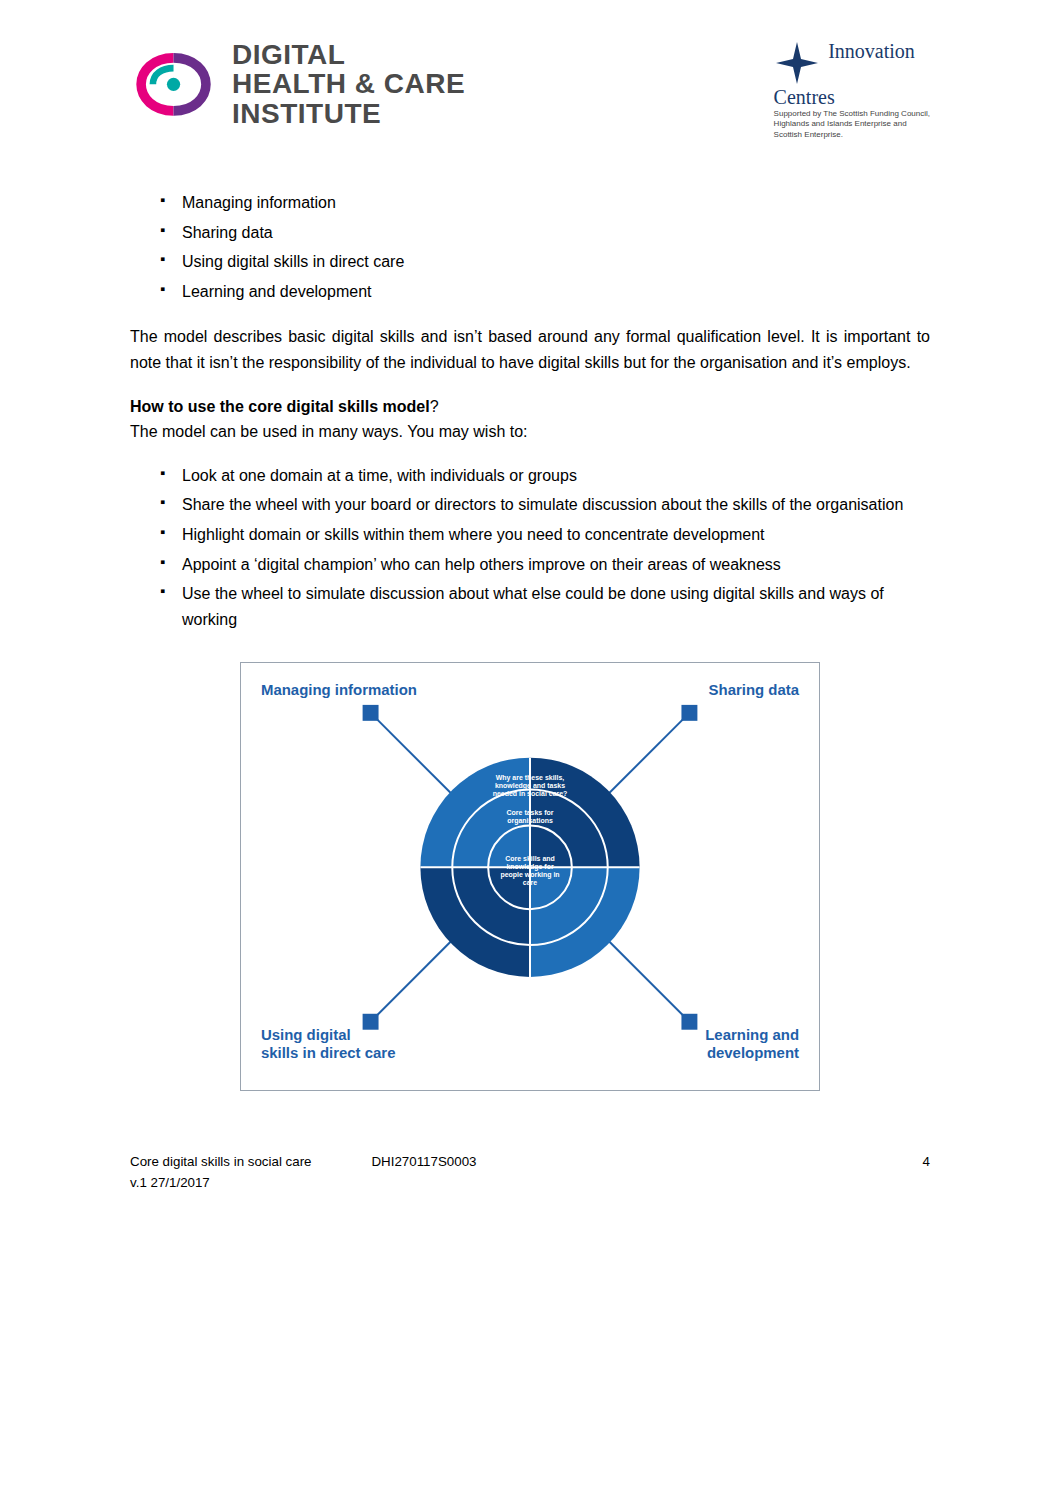DIGITAL
HEALTH & CARE
INSTITUTE
Innovation
Centres
Supported by The Scottish Funding Council,
Highlands and Islands Enterprise and
Scottish Enterprise.
Managing information
Sharing data
Using digital skills in direct care
Learning and development
The model describes basic digital skills and isn’t based around any formal qualification level. It is important to note that it isn’t the responsibility of the individual to have digital skills but for the organisation and it’s employs.
How to use the core digital skills model
?
The model can be used in many ways. You may wish to:
Look at one domain at a time, with individuals or groups
Share the wheel with your board or directors to simulate discussion about the skills of the organisation
Highlight domain or skills within them where you need to concentrate development
Appoint a ‘digital champion’ who can help others improve on their areas of weakness
Use the wheel to simulate discussion about what else could be done using digital skills and ways of working
Managing information Sharing data Using digital skills in direct care Learning and development Why are these skills, knowledge and tasks needed in social care? Core tasks for organisations Core skills and knowledge for people working in care
Core digital skills in social care v.1 27/1/2017
DHI270117S0003
4